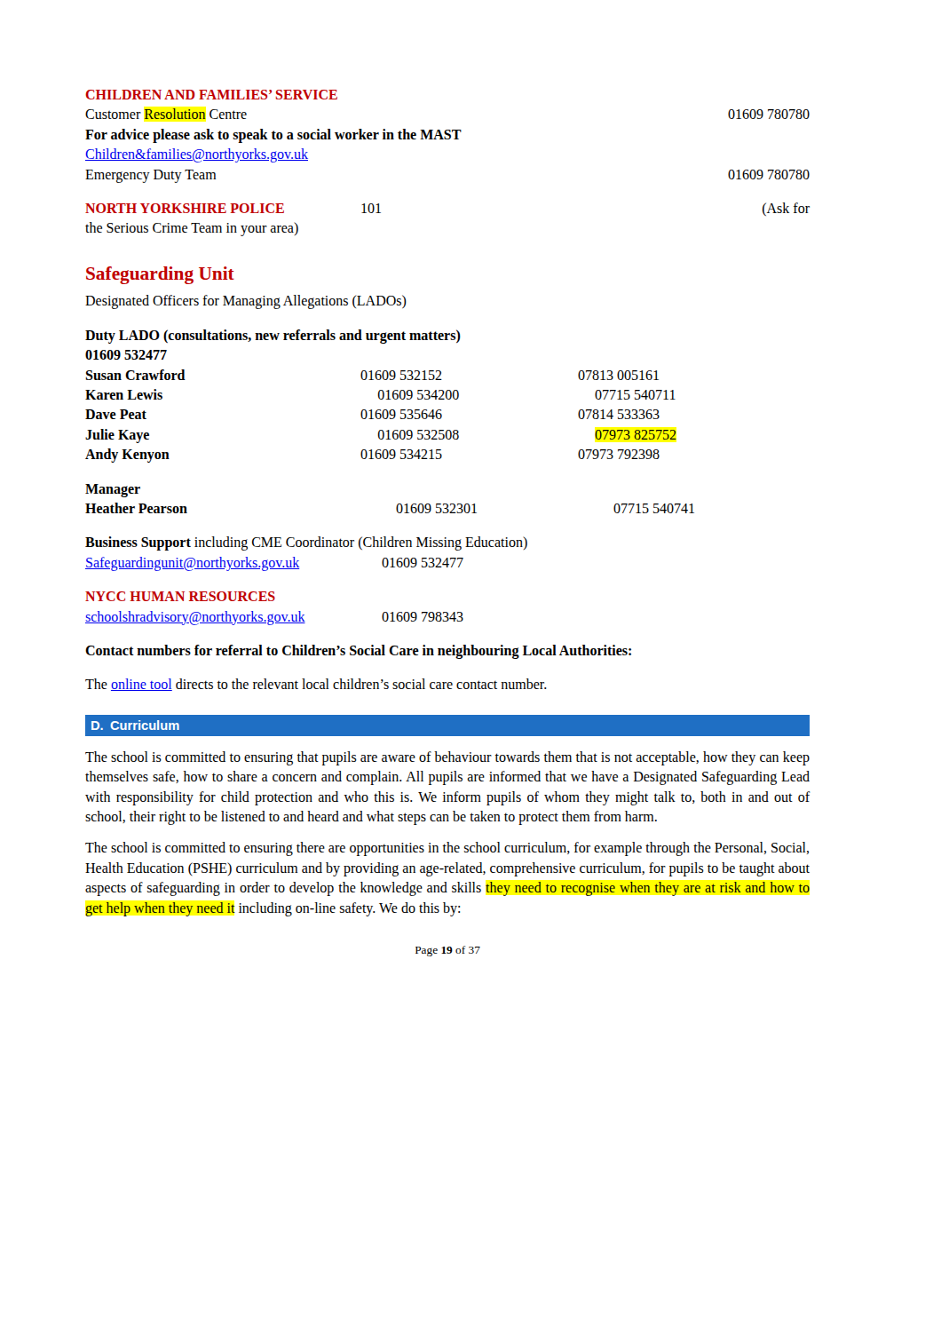CHILDREN AND FAMILIES’ SERVICE
Customer Resolution Centre 01609 780780
For advice please ask to speak to a social worker in the MAST
Children&families@northyorks.gov.uk
Emergency Duty Team 01609 780780
NORTH YORKSHIRE POLICE 101 (Ask for
the Serious Crime Team in your area)
Safeguarding Unit
Designated Officers for Managing Allegations (LADOs)
Duty LADO (consultations, new referrals and urgent matters)
01609 532477
| Susan Crawford | 01609 532152 | 07813 005161 |
| Karen Lewis | 01609 534200 | 07715 540711 |
| Dave Peat | 01609 535646 | 07814 533363 |
| Julie Kaye | 01609 532508 | 07973 825752 |
| Andy Kenyon | 01609 534215 | 07973 792398 |
Manager
| Heather Pearson | 01609 532301 | 07715 540741 |
Business Support including CME Coordinator (Children Missing Education)
| Safeguardingunit@northyorks.gov.uk | 01609 532477 | |
NYCC HUMAN RESOURCES
| schoolshradvisory@northyorks.gov.uk | 01609 798343 | |
Contact numbers for referral to Children’s Social Care in neighbouring Local Authorities:
The online tool directs to the relevant local children’s social care contact number.
D. Curriculum
The school is committed to ensuring that pupils are aware of behaviour towards them that is not acceptable, how they can keep themselves safe, how to share a concern and complain. All pupils are informed that we have a Designated Safeguarding Lead with responsibility for child protection and who this is. We inform pupils of whom they might talk to, both in and out of school, their right to be listened to and heard and what steps can be taken to protect them from harm.
The school is committed to ensuring there are opportunities in the school curriculum, for example through the Personal, Social, Health Education (PSHE) curriculum and by providing an age-related, comprehensive curriculum, for pupils to be taught about aspects of safeguarding in order to develop the knowledge and skills they need to recognise when they are at risk and how to get help when they need it including on-line safety. We do this by:
Page 19 of 37